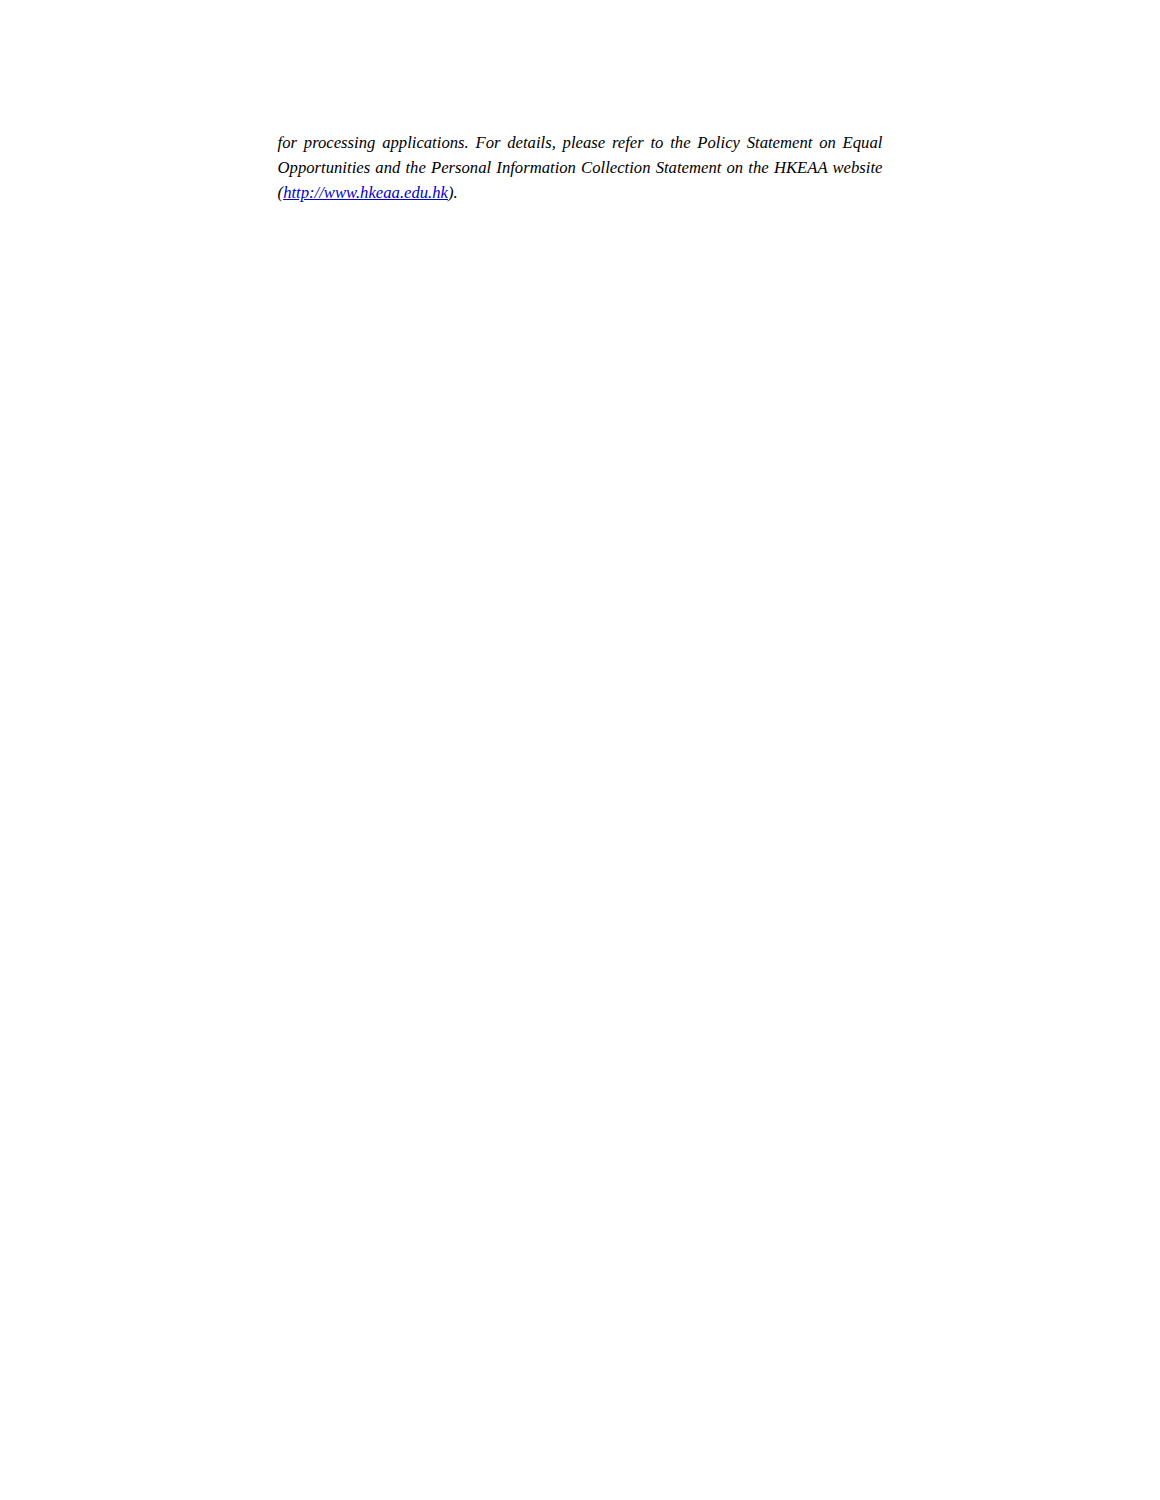for processing applications. For details, please refer to the Policy Statement on Equal Opportunities and the Personal Information Collection Statement on the HKEAA website (http://www.hkeaa.edu.hk).